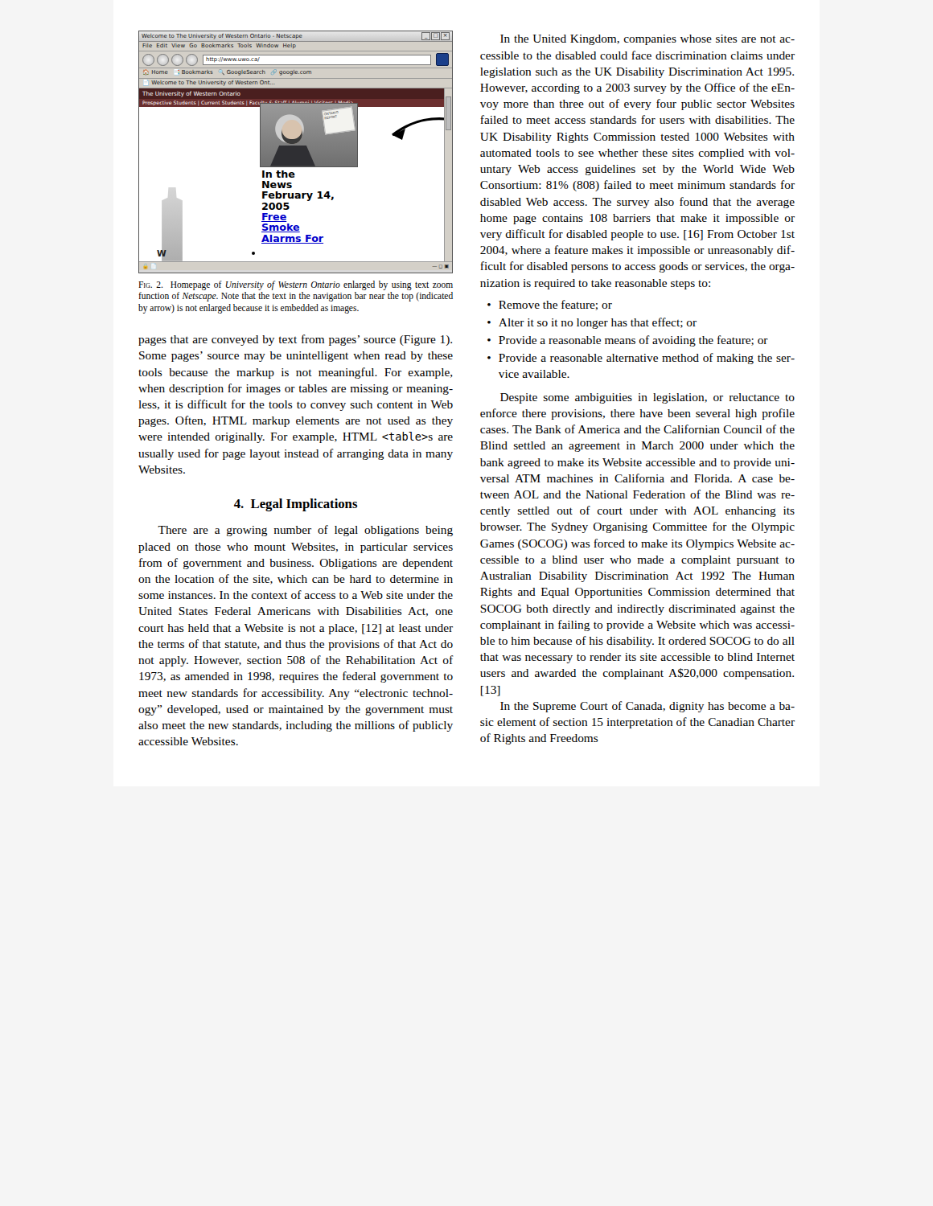Welcome to The University of Western Ontario - Netscape
_□×
File Edit View Go Bookmarks Tools Window Help
http://www.uwo.ca/
🏠 Home📑 Bookmarks🔍 GoogleSearch🔗 google.com
📄 Welcome to The University of Western Ont...
The University of Western Ontario
Prospective Students | Current Students | Faculty & Staff | Alumni | Visitors | Media
W
ONTARIO
REPORT
In the
News
February 14,
2005
Free
Smoke
Alarms For
🔒 📄— ◻ ▣
Fig. 2. Homepage of University of Western Ontario enlarged by using text zoom function of Netscape. Note that the text in the navigation bar near the top (indicated by arrow) is not enlarged because it is embedded as images.
pages that are conveyed by text from pages’ source (Figure 1). Some pages’ source may be unintelligent when read by these tools because the markup is not meaningful. For example, when description for images or tables are missing or meaningless, it is difficult for the tools to convey such content in Web pages. Often, HTML markup elements are not used as they were intended originally. For example, HTML <table>s are usually used for page layout instead of arranging data in many Websites.
4. Legal Implications
There are a growing number of legal obligations being placed on those who mount Websites, in particular services from of government and business. Obligations are dependent on the location of the site, which can be hard to determine in some instances. In the context of access to a Web site under the United States Federal Americans with Disabilities Act, one court has held that a Website is not a place, [12] at least under the terms of that statute, and thus the provisions of that Act do not apply. However, section 508 of the Rehabilitation Act of 1973, as amended in 1998, requires the federal government to meet new standards for accessibility. Any “electronic technology” developed, used or maintained by the government must also meet the new standards, including the millions of publicly accessible Websites.
In the United Kingdom, companies whose sites are not accessible to the disabled could face discrimination claims under legislation such as the UK Disability Discrimination Act 1995. However, according to a 2003 survey by the Office of the eEnvoy more than three out of every four public sector Websites failed to meet access standards for users with disabilities. The UK Disability Rights Commission tested 1000 Websites with automated tools to see whether these sites complied with voluntary Web access guidelines set by the World Wide Web Consortium: 81% (808) failed to meet minimum standards for disabled Web access. The survey also found that the average home page contains 108 barriers that make it impossible or very difficult for disabled people to use. [16] From October 1st 2004, where a feature makes it impossible or unreasonably difficult for disabled persons to access goods or services, the organization is required to take reasonable steps to:
Remove the feature; or
Alter it so it no longer has that effect; or
Provide a reasonable means of avoiding the feature; or
Provide a reasonable alternative method of making the service available.
Despite some ambiguities in legislation, or reluctance to enforce there provisions, there have been several high profile cases. The Bank of America and the Californian Council of the Blind settled an agreement in March 2000 under which the bank agreed to make its Website accessible and to provide universal ATM machines in California and Florida. A case between AOL and the National Federation of the Blind was recently settled out of court under with AOL enhancing its browser. The Sydney Organising Committee for the Olympic Games (SOCOG) was forced to make its Olympics Website accessible to a blind user who made a complaint pursuant to Australian Disability Discrimination Act 1992 The Human Rights and Equal Opportunities Commission determined that SOCOG both directly and indirectly discriminated against the complainant in failing to provide a Website which was accessible to him because of his disability. It ordered SOCOG to do all that was necessary to render its site accessible to blind Internet users and awarded the complainant A$20,000 compensation. [13]
In the Supreme Court of Canada, dignity has become a basic element of section 15 interpretation of the Canadian Charter of Rights and Freedoms